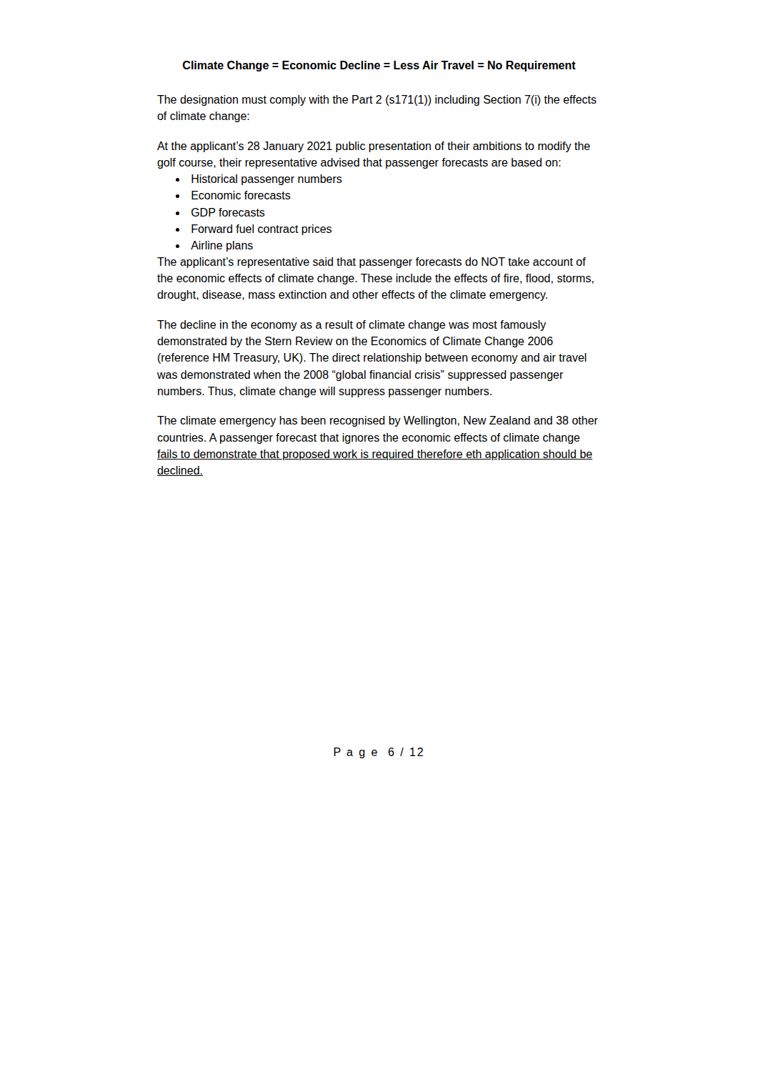Climate Change = Economic Decline = Less Air Travel = No Requirement
The designation must comply with the Part 2 (s171(1)) including Section 7(i) the effects of climate change:
At the applicant’s 28 January 2021 public presentation of their ambitions to modify the golf course, their representative advised that passenger forecasts are based on:
Historical passenger numbers
Economic forecasts
GDP forecasts
Forward fuel contract prices
Airline plans
The applicant’s representative said that passenger forecasts do NOT take account of the economic effects of climate change. These include the effects of fire, flood, storms, drought, disease, mass extinction and other effects of the climate emergency.
The decline in the economy as a result of climate change was most famously demonstrated by the Stern Review on the Economics of Climate Change 2006 (reference HM Treasury, UK). The direct relationship between economy and air travel was demonstrated when the 2008 “global financial crisis” suppressed passenger numbers. Thus, climate change will suppress passenger numbers.
The climate emergency has been recognised by Wellington, New Zealand and 38 other countries. A passenger forecast that ignores the economic effects of climate change fails to demonstrate that proposed work is required therefore eth application should be declined.
P a g e 6 / 12